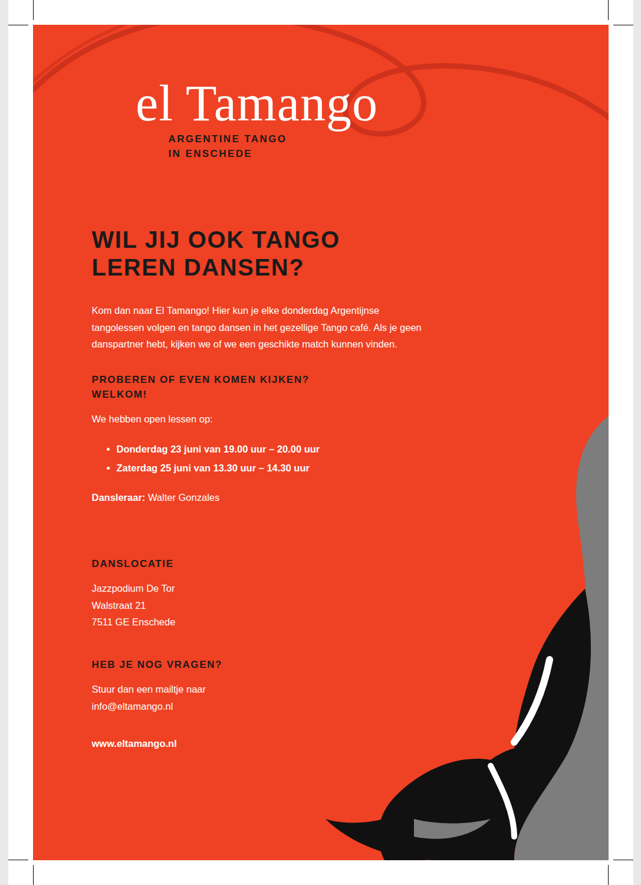el Tamango
Argentine Tango
in Enschede
Wil jij ook tango
leren dansen?
Kom dan naar El Tamango! Hier kun je elke donderdag Argentijnse tangolessen volgen en tango dansen in het gezellige Tango café. Als je geen danspartner hebt, kijken we of we een geschikte match kunnen vinden.
Proberen of even komen kijken?
Welkom!
We hebben open lessen op:
Donderdag 23 juni van 19.00 uur – 20.00 uur
Zaterdag 25 juni van 13.30 uur – 14.30 uur
Dansleraar: Walter Gonzales
Danslocatie
Jazzpodium De Tor
Walstraat 21
7511 GE Enschede
Heb je nog vragen?
Stuur dan een mailtje naar
info@eltamango.nl
www.eltamango.nl